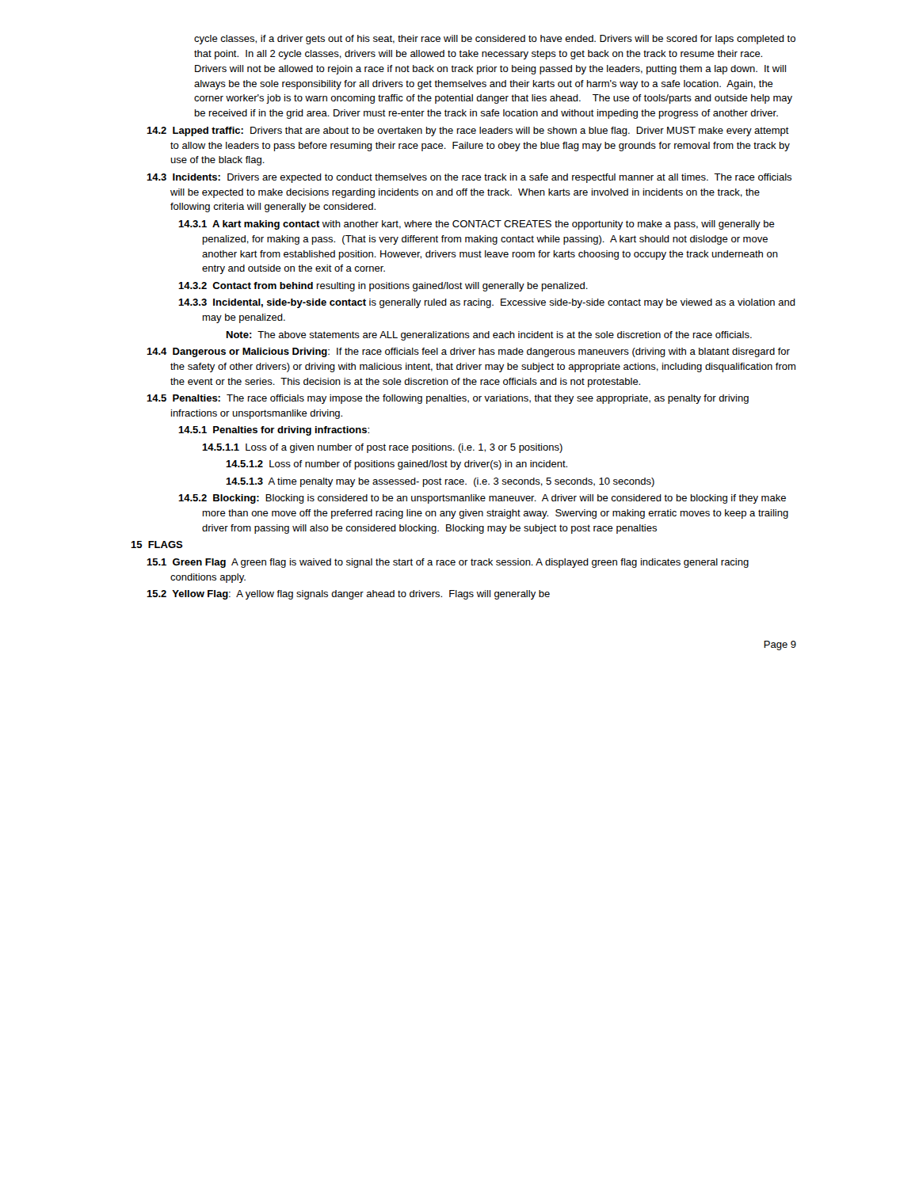cycle classes, if a driver gets out of his seat, their race will be considered to have ended. Drivers will be scored for laps completed to that point. In all 2 cycle classes, drivers will be allowed to take necessary steps to get back on the track to resume their race. Drivers will not be allowed to rejoin a race if not back on track prior to being passed by the leaders, putting them a lap down. It will always be the sole responsibility for all drivers to get themselves and their karts out of harm's way to a safe location. Again, the corner worker's job is to warn oncoming traffic of the potential danger that lies ahead. The use of tools/parts and outside help may be received if in the grid area. Driver must re-enter the track in safe location and without impeding the progress of another driver.
14.2 Lapped traffic: Drivers that are about to be overtaken by the race leaders will be shown a blue flag. Driver MUST make every attempt to allow the leaders to pass before resuming their race pace. Failure to obey the blue flag may be grounds for removal from the track by use of the black flag.
14.3 Incidents: Drivers are expected to conduct themselves on the race track in a safe and respectful manner at all times. The race officials will be expected to make decisions regarding incidents on and off the track. When karts are involved in incidents on the track, the following criteria will generally be considered.
14.3.1 A kart making contact with another kart, where the CONTACT CREATES the opportunity to make a pass, will generally be penalized, for making a pass. (That is very different from making contact while passing). A kart should not dislodge or move another kart from established position. However, drivers must leave room for karts choosing to occupy the track underneath on entry and outside on the exit of a corner.
14.3.2 Contact from behind resulting in positions gained/lost will generally be penalized.
14.3.3 Incidental, side-by-side contact is generally ruled as racing. Excessive side-by-side contact may be viewed as a violation and may be penalized.
Note: The above statements are ALL generalizations and each incident is at the sole discretion of the race officials.
14.4 Dangerous or Malicious Driving: If the race officials feel a driver has made dangerous maneuvers (driving with a blatant disregard for the safety of other drivers) or driving with malicious intent, that driver may be subject to appropriate actions, including disqualification from the event or the series. This decision is at the sole discretion of the race officials and is not protestable.
14.5 Penalties: The race officials may impose the following penalties, or variations, that they see appropriate, as penalty for driving infractions or unsportsmanlike driving.
14.5.1 Penalties for driving infractions:
14.5.1.1 Loss of a given number of post race positions. (i.e. 1, 3 or 5 positions)
14.5.1.2 Loss of number of positions gained/lost by driver(s) in an incident.
14.5.1.3 A time penalty may be assessed- post race. (i.e. 3 seconds, 5 seconds, 10 seconds)
14.5.2 Blocking: Blocking is considered to be an unsportsmanlike maneuver. A driver will be considered to be blocking if they make more than one move off the preferred racing line on any given straight away. Swerving or making erratic moves to keep a trailing driver from passing will also be considered blocking. Blocking may be subject to post race penalties
15 FLAGS
15.1 Green Flag A green flag is waived to signal the start of a race or track session. A displayed green flag indicates general racing conditions apply.
15.2 Yellow Flag: A yellow flag signals danger ahead to drivers. Flags will generally be
Page 9